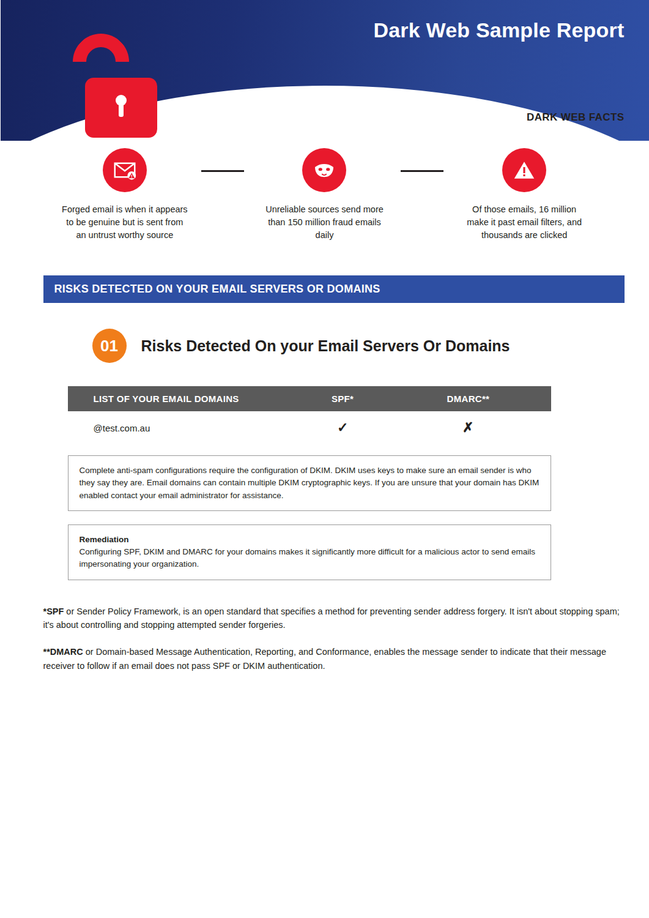Dark Web Sample Report
DARK WEB FACTS
Forged email is when it appears
to be genuine but is sent from
an untrust worthy source
Unreliable sources send more
than 150 million fraud emails
daily
Of those emails, 16 million
make it past email filters, and
thousands are clicked
RISKS DETECTED ON YOUR EMAIL SERVERS OR DOMAINS
01
Risks Detected On your Email Servers Or Domains
| LIST OF YOUR EMAIL DOMAINS | SPF* | DMARC** |
| --- | --- | --- |
| @test.com.au | ✓ | ✗ |
Complete anti-spam configurations require the configuration of DKIM. DKIM uses keys to make sure an email sender is who they say they are. Email domains can contain multiple DKIM cryptographic keys. If you are unsure that your domain has DKIM enabled contact your email administrator for assistance.
Remediation
Configuring SPF, DKIM and DMARC for your domains makes it significantly more difficult for a malicious actor to send emails impersonating your organization.
*SPF or Sender Policy Framework, is an open standard that specifies a method for preventing sender address forgery. It isn't about stopping spam; it's about controlling and stopping attempted sender forgeries.
**DMARC or Domain-based Message Authentication, Reporting, and Conformance, enables the message sender to indicate that their message receiver to follow if an email does not pass SPF or DKIM authentication.